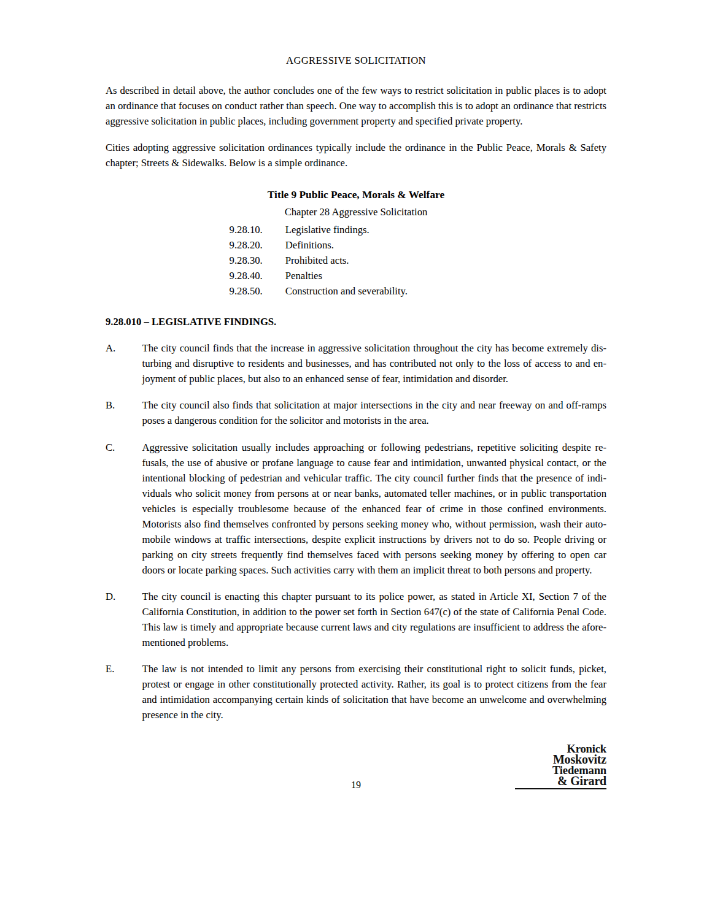AGGRESSIVE SOLICITATION
As described in detail above, the author concludes one of the few ways to restrict solicitation in public places is to adopt an ordinance that focuses on conduct rather than speech. One way to accomplish this is to adopt an ordinance that restricts aggressive solicitation in public places, including government property and specified private property.
Cities adopting aggressive solicitation ordinances typically include the ordinance in the Public Peace, Morals & Safety chapter; Streets & Sidewalks. Below is a simple ordinance.
Title 9 Public Peace, Morals & Welfare
Chapter 28 Aggressive Solicitation
9.28.10. Legislative findings.
9.28.20. Definitions.
9.28.30. Prohibited acts.
9.28.40. Penalties
9.28.50. Construction and severability.
9.28.010 – LEGISLATIVE FINDINGS.
A.
The city council finds that the increase in aggressive solicitation throughout the city has become extremely disturbing and disruptive to residents and businesses, and has contributed not only to the loss of access to and enjoyment of public places, but also to an enhanced sense of fear, intimidation and disorder.
B.
The city council also finds that solicitation at major intersections in the city and near freeway on and off-ramps poses a dangerous condition for the solicitor and motorists in the area.
C.
Aggressive solicitation usually includes approaching or following pedestrians, repetitive soliciting despite refusals, the use of abusive or profane language to cause fear and intimidation, unwanted physical contact, or the intentional blocking of pedestrian and vehicular traffic. The city council further finds that the presence of individuals who solicit money from persons at or near banks, automated teller machines, or in public transportation vehicles is especially troublesome because of the enhanced fear of crime in those confined environments. Motorists also find themselves confronted by persons seeking money who, without permission, wash their automobile windows at traffic intersections, despite explicit instructions by drivers not to do so. People driving or parking on city streets frequently find themselves faced with persons seeking money by offering to open car doors or locate parking spaces. Such activities carry with them an implicit threat to both persons and property.
D.
The city council is enacting this chapter pursuant to its police power, as stated in Article XI, Section 7 of the California Constitution, in addition to the power set forth in Section 647(c) of the state of California Penal Code. This law is timely and appropriate because current laws and city regulations are insufficient to address the aforementioned problems.
E.
The law is not intended to limit any persons from exercising their constitutional right to solicit funds, picket, protest or engage in other constitutionally protected activity. Rather, its goal is to protect citizens from the fear and intimidation accompanying certain kinds of solicitation that have become an unwelcome and overwhelming presence in the city.
Kronick Moskovitz Tiedemann & Girard
19